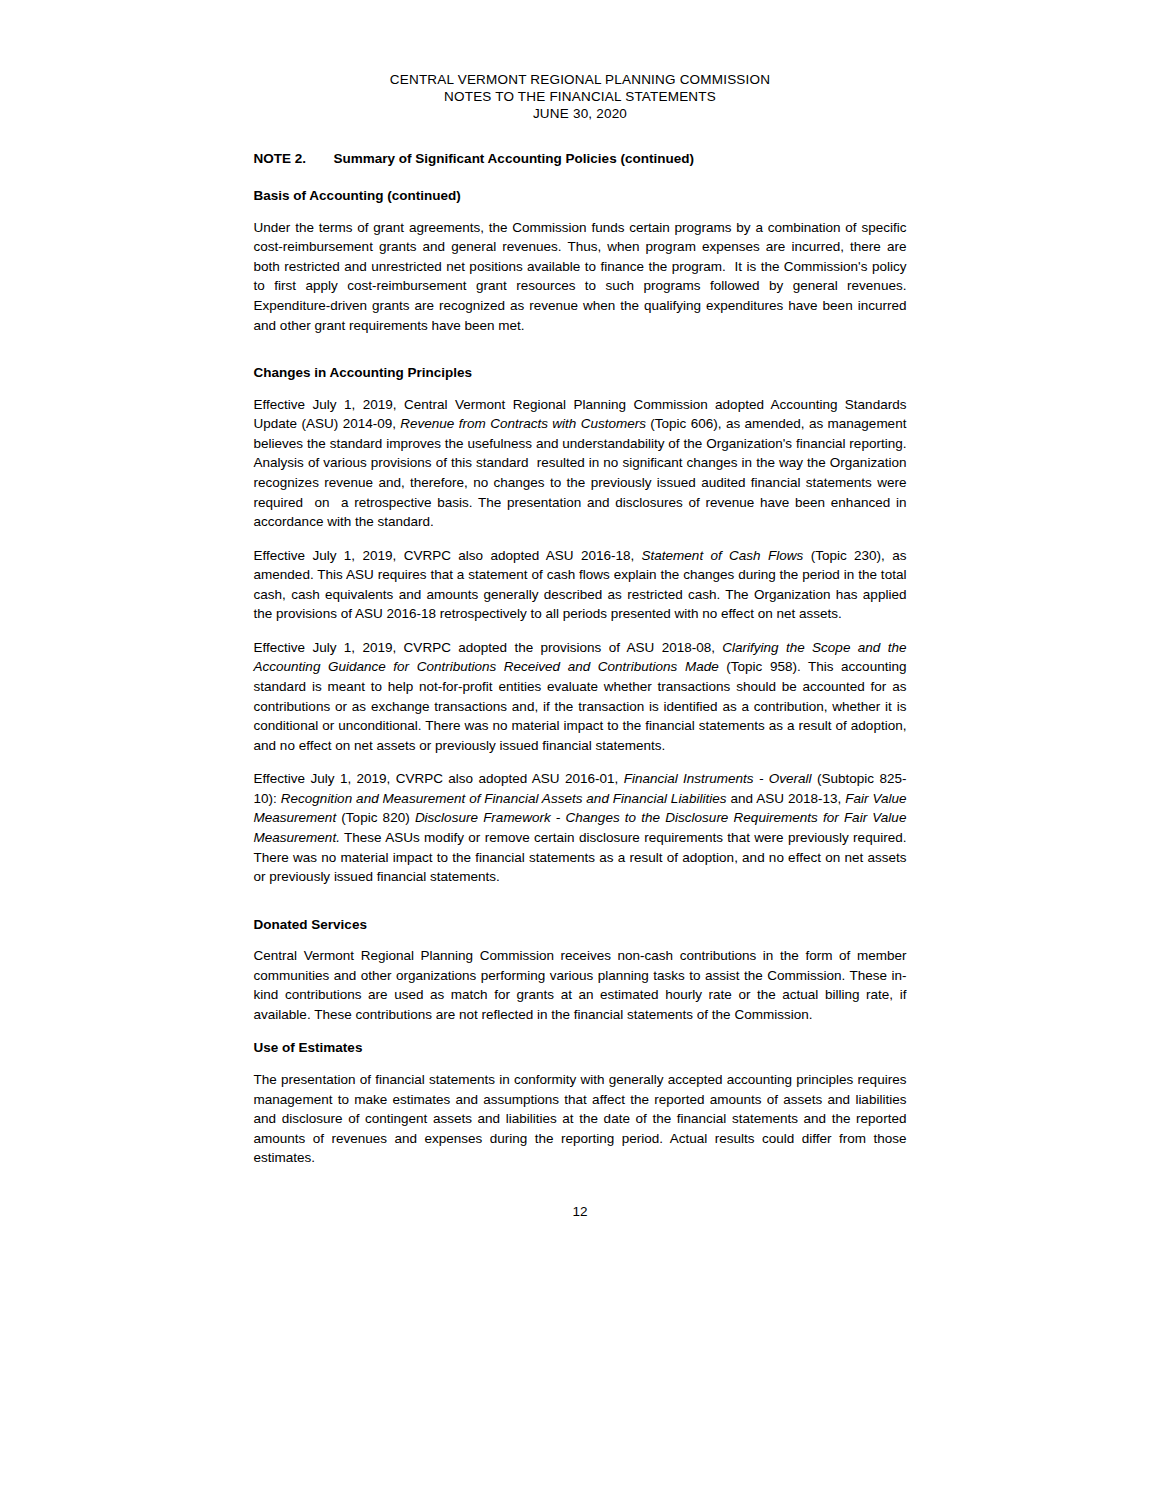CENTRAL VERMONT REGIONAL PLANNING COMMISSION
NOTES TO THE FINANCIAL STATEMENTS
JUNE 30, 2020
NOTE 2. Summary of Significant Accounting Policies (continued)
Basis of Accounting (continued)
Under the terms of grant agreements, the Commission funds certain programs by a combination of specific cost-reimbursement grants and general revenues. Thus, when program expenses are incurred, there are both restricted and unrestricted net positions available to finance the program. It is the Commission's policy to first apply cost-reimbursement grant resources to such programs followed by general revenues. Expenditure-driven grants are recognized as revenue when the qualifying expenditures have been incurred and other grant requirements have been met.
Changes in Accounting Principles
Effective July 1, 2019, Central Vermont Regional Planning Commission adopted Accounting Standards Update (ASU) 2014-09, Revenue from Contracts with Customers (Topic 606), as amended, as management believes the standard improves the usefulness and understandability of the Organization's financial reporting. Analysis of various provisions of this standard resulted in no significant changes in the way the Organization recognizes revenue and, therefore, no changes to the previously issued audited financial statements were required on a retrospective basis. The presentation and disclosures of revenue have been enhanced in accordance with the standard.
Effective July 1, 2019, CVRPC also adopted ASU 2016-18, Statement of Cash Flows (Topic 230), as amended. This ASU requires that a statement of cash flows explain the changes during the period in the total cash, cash equivalents and amounts generally described as restricted cash. The Organization has applied the provisions of ASU 2016-18 retrospectively to all periods presented with no effect on net assets.
Effective July 1, 2019, CVRPC adopted the provisions of ASU 2018-08, Clarifying the Scope and the Accounting Guidance for Contributions Received and Contributions Made (Topic 958). This accounting standard is meant to help not-for-profit entities evaluate whether transactions should be accounted for as contributions or as exchange transactions and, if the transaction is identified as a contribution, whether it is conditional or unconditional. There was no material impact to the financial statements as a result of adoption, and no effect on net assets or previously issued financial statements.
Effective July 1, 2019, CVRPC also adopted ASU 2016-01, Financial Instruments - Overall (Subtopic 825-10): Recognition and Measurement of Financial Assets and Financial Liabilities and ASU 2018-13, Fair Value Measurement (Topic 820) Disclosure Framework - Changes to the Disclosure Requirements for Fair Value Measurement. These ASUs modify or remove certain disclosure requirements that were previously required. There was no material impact to the financial statements as a result of adoption, and no effect on net assets or previously issued financial statements.
Donated Services
Central Vermont Regional Planning Commission receives non-cash contributions in the form of member communities and other organizations performing various planning tasks to assist the Commission. These in-kind contributions are used as match for grants at an estimated hourly rate or the actual billing rate, if available. These contributions are not reflected in the financial statements of the Commission.
Use of Estimates
The presentation of financial statements in conformity with generally accepted accounting principles requires management to make estimates and assumptions that affect the reported amounts of assets and liabilities and disclosure of contingent assets and liabilities at the date of the financial statements and the reported amounts of revenues and expenses during the reporting period. Actual results could differ from those estimates.
12